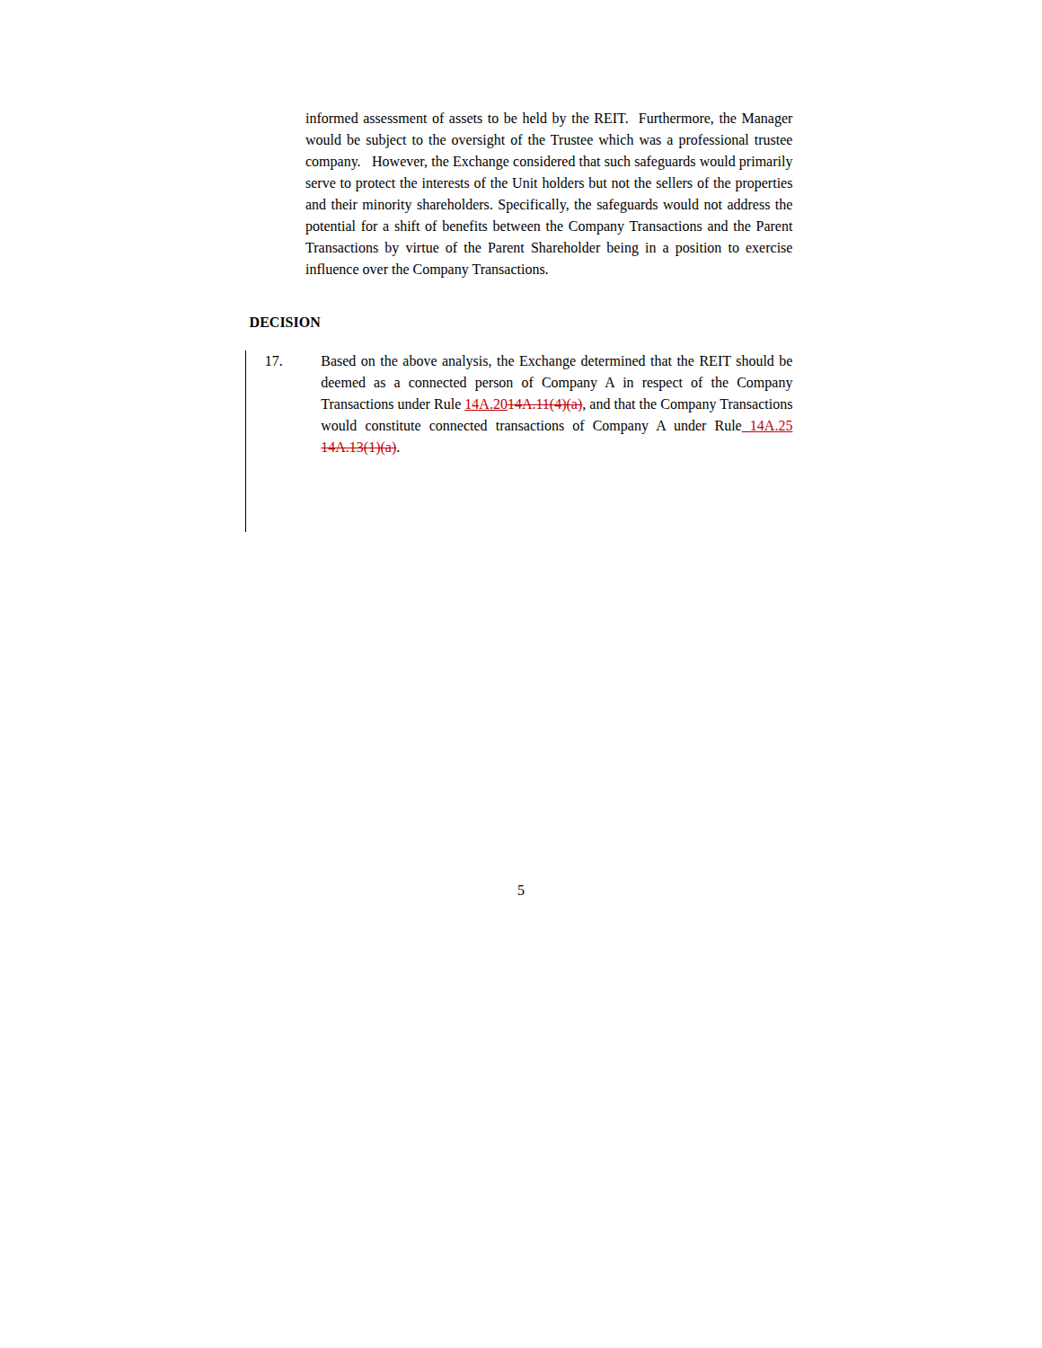informed assessment of assets to be held by the REIT. Furthermore, the Manager would be subject to the oversight of the Trustee which was a professional trustee company. However, the Exchange considered that such safeguards would primarily serve to protect the interests of the Unit holders but not the sellers of the properties and their minority shareholders. Specifically, the safeguards would not address the potential for a shift of benefits between the Company Transactions and the Parent Transactions by virtue of the Parent Shareholder being in a position to exercise influence over the Company Transactions.
DECISION
17.
Based on the above analysis, the Exchange determined that the REIT should be deemed as a connected person of Company A in respect of the Company Transactions under Rule 14A.2014A.11(4)(a), and that the Company Transactions would constitute connected transactions of Company A under Rule 14A.25 14A.13(1)(a).
5